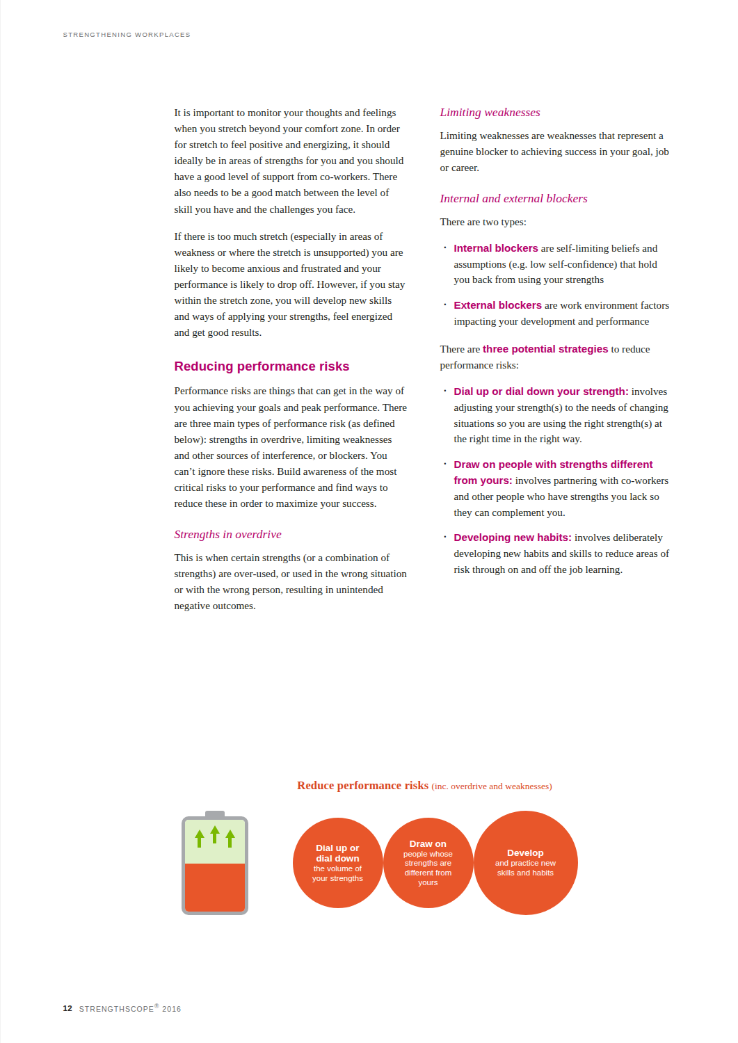Strengthening Workplaces
It is important to monitor your thoughts and feelings when you stretch beyond your comfort zone. In order for stretch to feel positive and energizing, it should ideally be in areas of strengths for you and you should have a good level of support from co‑workers. There also needs to be a good match between the level of skill you have and the challenges you face.
If there is too much stretch (especially in areas of weakness or where the stretch is unsupported) you are likely to become anxious and frustrated and your performance is likely to drop off. However, if you stay within the stretch zone, you will develop new skills and ways of applying your strengths, feel energized and get good results.
Reducing performance risks
Performance risks are things that can get in the way of you achieving your goals and peak performance. There are three main types of performance risk (as defined below): strengths in overdrive, limiting weaknesses and other sources of interference, or blockers. You can’t ignore these risks. Build awareness of the most critical risks to your performance and find ways to reduce these in order to maximize your success.
Strengths in overdrive
This is when certain strengths (or a combination of strengths) are over‑used, or used in the wrong situation or with the wrong person, resulting in unintended negative outcomes.
Limiting weaknesses
Limiting weaknesses are weaknesses that represent a genuine blocker to achieving success in your goal, job or career.
Internal and external blockers
There are two types:
Internal blockers are self‑limiting beliefs and assumptions (e.g. low self‑confidence) that hold you back from using your strengths
External blockers are work environment factors impacting your development and performance
There are three potential strategies to reduce performance risks:
Dial up or dial down your strength: involves adjusting your strength(s) to the needs of changing situations so you are using the right strength(s) at the right time in the right way.
Draw on people with strengths different from yours: involves partnering with co‑workers and other people who have strengths you lack so they can complement you.
Developing new habits: involves deliberately developing new habits and skills to reduce areas of risk through on and off the job learning.
Reduce performance risks (inc. overdrive and weaknesses)
Dial up or
dial down the volume of
your strengths
Draw on people whose
strengths are
different from
yours
Develop and practice new
skills and habits
12 Strengthscope® 2016